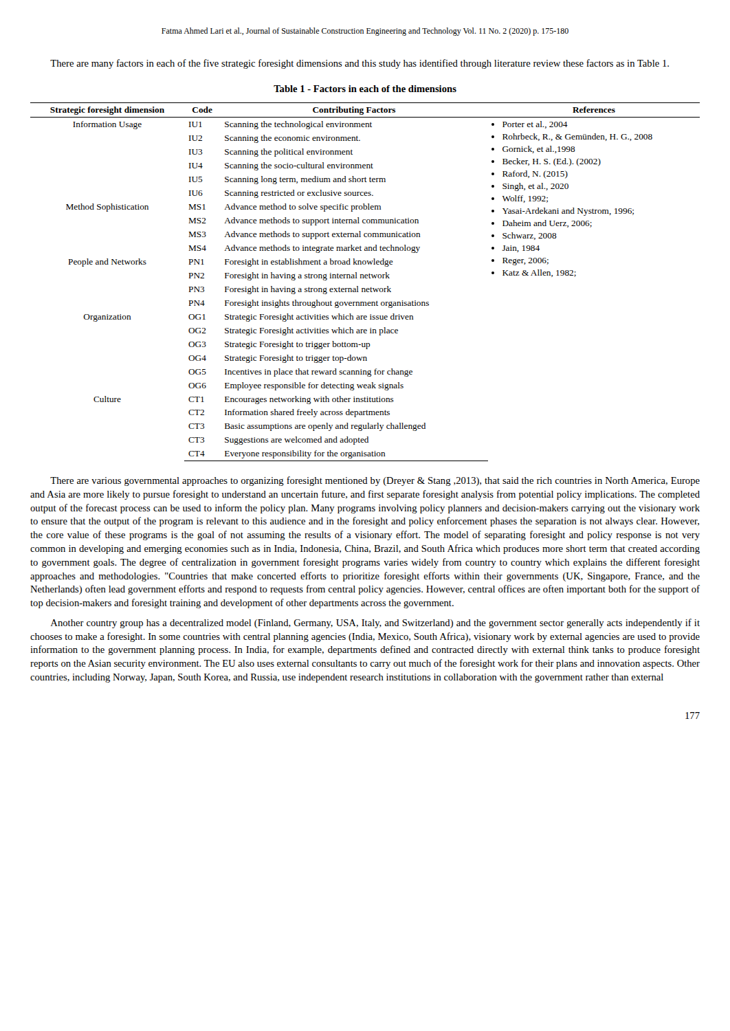Fatma Ahmed Lari et al., Journal of Sustainable Construction Engineering and Technology Vol. 11 No. 2 (2020) p. 175-180
There are many factors in each of the five strategic foresight dimensions and this study has identified through literature review these factors as in Table 1.
Table 1 - Factors in each of the dimensions
| Strategic foresight dimension | Code | Contributing Factors | References |
| --- | --- | --- | --- |
| Information Usage | IU1 | Scanning the technological environment | Porter et al., 2004 Rohrbeck, R., & Gemünden, H. G., 2008 Gornick, et al.,1998 Becker, H. S. (Ed.). (2002) Raford, N. (2015) Singh, et al., 2020 Wolff, 1992; Yasai-Ardekani and Nystrom, 1996; Daheim and Uerz, 2006; Schwarz, 2008 Jain, 1984 Reger, 2006; Katz & Allen, 1982; |
| IU2 | Scanning the economic environment. |
| IU3 | Scanning the political environment |
| IU4 | Scanning the socio-cultural environment |
| IU5 | Scanning long term, medium and short term |
| IU6 | Scanning restricted or exclusive sources. |
| Method Sophistication | MS1 | Advance method to solve specific problem |
| MS2 | Advance methods to support internal communication |
| MS3 | Advance methods to support external communication |
| MS4 | Advance methods to integrate market and technology |
| People and Networks | PN1 | Foresight in establishment a broad knowledge |
| PN2 | Foresight in having a strong internal network |
| PN3 | Foresight in having a strong external network |
| PN4 | Foresight insights throughout government organisations |
| Organization | OG1 | Strategic Foresight activities which are issue driven |
| OG2 | Strategic Foresight activities which are in place |
| OG3 | Strategic Foresight to trigger bottom-up |
| OG4 | Strategic Foresight to trigger top-down |
| OG5 | Incentives in place that reward scanning for change |
| OG6 | Employee responsible for detecting weak signals |
| Culture | CT1 | Encourages networking with other institutions |
| CT2 | Information shared freely across departments |
| CT3 | Basic assumptions are openly and regularly challenged |
| CT3 | Suggestions are welcomed and adopted |
| CT4 | Everyone responsibility for the organisation |
There are various governmental approaches to organizing foresight mentioned by (Dreyer & Stang ,2013), that said the rich countries in North America, Europe and Asia are more likely to pursue foresight to understand an uncertain future, and first separate foresight analysis from potential policy implications. The completed output of the forecast process can be used to inform the policy plan. Many programs involving policy planners and decision-makers carrying out the visionary work to ensure that the output of the program is relevant to this audience and in the foresight and policy enforcement phases the separation is not always clear. However, the core value of these programs is the goal of not assuming the results of a visionary effort. The model of separating foresight and policy response is not very common in developing and emerging economies such as in India, Indonesia, China, Brazil, and South Africa which produces more short term that created according to government goals. The degree of centralization in government foresight programs varies widely from country to country which explains the different foresight approaches and methodologies. "Countries that make concerted efforts to prioritize foresight efforts within their governments (UK, Singapore, France, and the Netherlands) often lead government efforts and respond to requests from central policy agencies. However, central offices are often important both for the support of top decision-makers and foresight training and development of other departments across the government.
Another country group has a decentralized model (Finland, Germany, USA, Italy, and Switzerland) and the government sector generally acts independently if it chooses to make a foresight. In some countries with central planning agencies (India, Mexico, South Africa), visionary work by external agencies are used to provide information to the government planning process. In India, for example, departments defined and contracted directly with external think tanks to produce foresight reports on the Asian security environment. The EU also uses external consultants to carry out much of the foresight work for their plans and innovation aspects. Other countries, including Norway, Japan, South Korea, and Russia, use independent research institutions in collaboration with the government rather than external
177